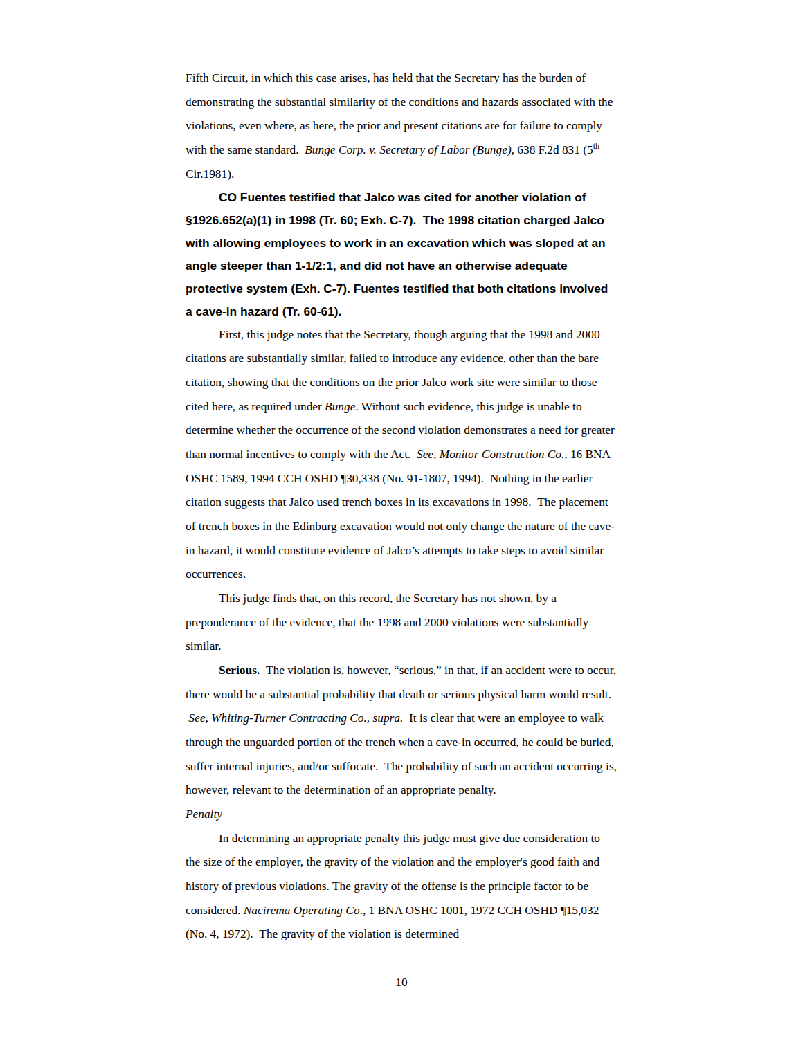Fifth Circuit, in which this case arises, has held that the Secretary has the burden of demonstrating the substantial similarity of the conditions and hazards associated with the violations, even where, as here, the prior and present citations are for failure to comply with the same standard. Bunge Corp. v. Secretary of Labor (Bunge), 638 F.2d 831 (5th Cir.1981).
CO Fuentes testified that Jalco was cited for another violation of §1926.652(a)(1) in 1998 (Tr. 60; Exh. C-7). The 1998 citation charged Jalco with allowing employees to work in an excavation which was sloped at an angle steeper than 1-1/2:1, and did not have an otherwise adequate protective system (Exh. C-7). Fuentes testified that both citations involved a cave-in hazard (Tr. 60-61).
First, this judge notes that the Secretary, though arguing that the 1998 and 2000 citations are substantially similar, failed to introduce any evidence, other than the bare citation, showing that the conditions on the prior Jalco work site were similar to those cited here, as required under Bunge. Without such evidence, this judge is unable to determine whether the occurrence of the second violation demonstrates a need for greater than normal incentives to comply with the Act. See, Monitor Construction Co., 16 BNA OSHC 1589, 1994 CCH OSHD ¶30,338 (No. 91-1807, 1994). Nothing in the earlier citation suggests that Jalco used trench boxes in its excavations in 1998. The placement of trench boxes in the Edinburg excavation would not only change the nature of the cave-in hazard, it would constitute evidence of Jalco’s attempts to take steps to avoid similar occurrences.
This judge finds that, on this record, the Secretary has not shown, by a preponderance of the evidence, that the 1998 and 2000 violations were substantially similar.
Serious. The violation is, however, “serious,” in that, if an accident were to occur, there would be a substantial probability that death or serious physical harm would result. See, Whiting-Turner Contracting Co., supra. It is clear that were an employee to walk through the unguarded portion of the trench when a cave-in occurred, he could be buried, suffer internal injuries, and/or suffocate. The probability of such an accident occurring is, however, relevant to the determination of an appropriate penalty.
Penalty
In determining an appropriate penalty this judge must give due consideration to the size of the employer, the gravity of the violation and the employer's good faith and history of previous violations. The gravity of the offense is the principle factor to be considered. Nacirema Operating Co., 1 BNA OSHC 1001, 1972 CCH OSHD ¶15,032 (No. 4, 1972). The gravity of the violation is determined
10